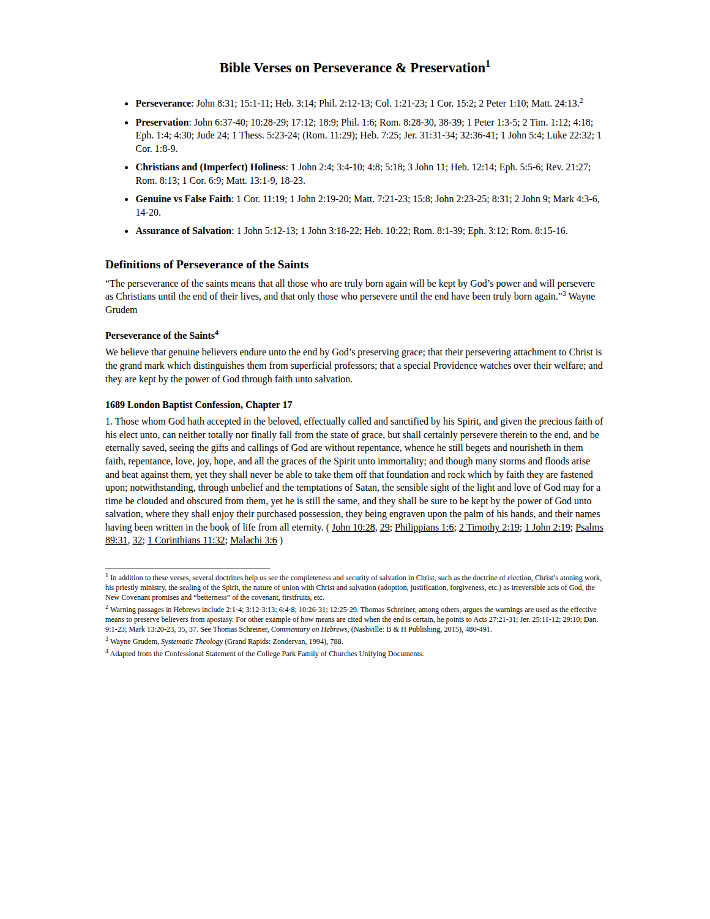Bible Verses on Perseverance & Preservation1
Perseverance: John 8:31; 15:1-11; Heb. 3:14; Phil. 2:12-13; Col. 1:21-23; 1 Cor. 15:2; 2 Peter 1:10; Matt. 24:13.2
Preservation: John 6:37-40; 10:28-29; 17:12; 18:9; Phil. 1:6; Rom. 8:28-30, 38-39; 1 Peter 1:3-5; 2 Tim. 1:12; 4:18; Eph. 1:4; 4:30; Jude 24; 1 Thess. 5:23-24; (Rom. 11:29); Heb. 7:25; Jer. 31:31-34; 32:36-41; 1 John 5:4; Luke 22:32; 1 Cor. 1:8-9.
Christians and (Imperfect) Holiness: 1 John 2:4; 3:4-10; 4:8; 5:18; 3 John 11; Heb. 12:14; Eph. 5:5-6; Rev. 21:27; Rom. 8:13; 1 Cor. 6:9; Matt. 13:1-9, 18-23.
Genuine vs False Faith: 1 Cor. 11:19; 1 John 2:19-20; Matt. 7:21-23; 15:8; John 2:23-25; 8:31; 2 John 9; Mark 4:3-6, 14-20.
Assurance of Salvation: 1 John 5:12-13; 1 John 3:18-22; Heb. 10:22; Rom. 8:1-39; Eph. 3:12; Rom. 8:15-16.
Definitions of Perseverance of the Saints
“The perseverance of the saints means that all those who are truly born again will be kept by God’s power and will persevere as Christians until the end of their lives, and that only those who persevere until the end have been truly born again.”3 Wayne Grudem
Perseverance of the Saints4
We believe that genuine believers endure unto the end by God’s preserving grace; that their persevering attachment to Christ is the grand mark which distinguishes them from superficial professors; that a special Providence watches over their welfare; and they are kept by the power of God through faith unto salvation.
1689 London Baptist Confession, Chapter 17
1. Those whom God hath accepted in the beloved, effectually called and sanctified by his Spirit, and given the precious faith of his elect unto, can neither totally nor finally fall from the state of grace, but shall certainly persevere therein to the end, and be eternally saved, seeing the gifts and callings of God are without repentance, whence he still begets and nourisheth in them faith, repentance, love, joy, hope, and all the graces of the Spirit unto immortality; and though many storms and floods arise and beat against them, yet they shall never be able to take them off that foundation and rock which by faith they are fastened upon; notwithstanding, through unbelief and the temptations of Satan, the sensible sight of the light and love of God may for a time be clouded and obscured from them, yet he is still the same, and they shall be sure to be kept by the power of God unto salvation, where they shall enjoy their purchased possession, they being engraven upon the palm of his hands, and their names having been written in the book of life from all eternity. ( John 10:28, 29; Philippians 1:6; 2 Timothy 2:19; 1 John 2:19; Psalms 89:31, 32; 1 Corinthians 11:32; Malachi 3:6 )
1 In addition to these verses, several doctrines help us see the completeness and security of salvation in Christ, such as the doctrine of election, Christ’s atoning work, his priestly ministry, the sealing of the Spirit, the nature of union with Christ and salvation (adoption, justification, forgiveness, etc.) as irreversible acts of God, the New Covenant promises and “betterness” of the covenant, firstfruits, etc.
2 Warning passages in Hebrews include 2:1-4; 3:12-3:13; 6:4-8; 10:26-31; 12:25-29. Thomas Schreiner, among others, argues the warnings are used as the effective means to preserve believers from apostasy. For other example of how means are cited when the end is certain, he points to Acts 27:21-31; Jer. 25:11-12; 29:10; Dan. 9:1-23; Mark 13:20-23, 35, 37. See Thomas Schreiner, Commentary on Hebrews, (Nashville: B & H Publishing, 2015), 480-491.
3 Wayne Grudem, Systematic Theology (Grand Rapids: Zondervan, 1994), 788.
4 Adapted from the Confessional Statement of the College Park Family of Churches Unifying Documents.